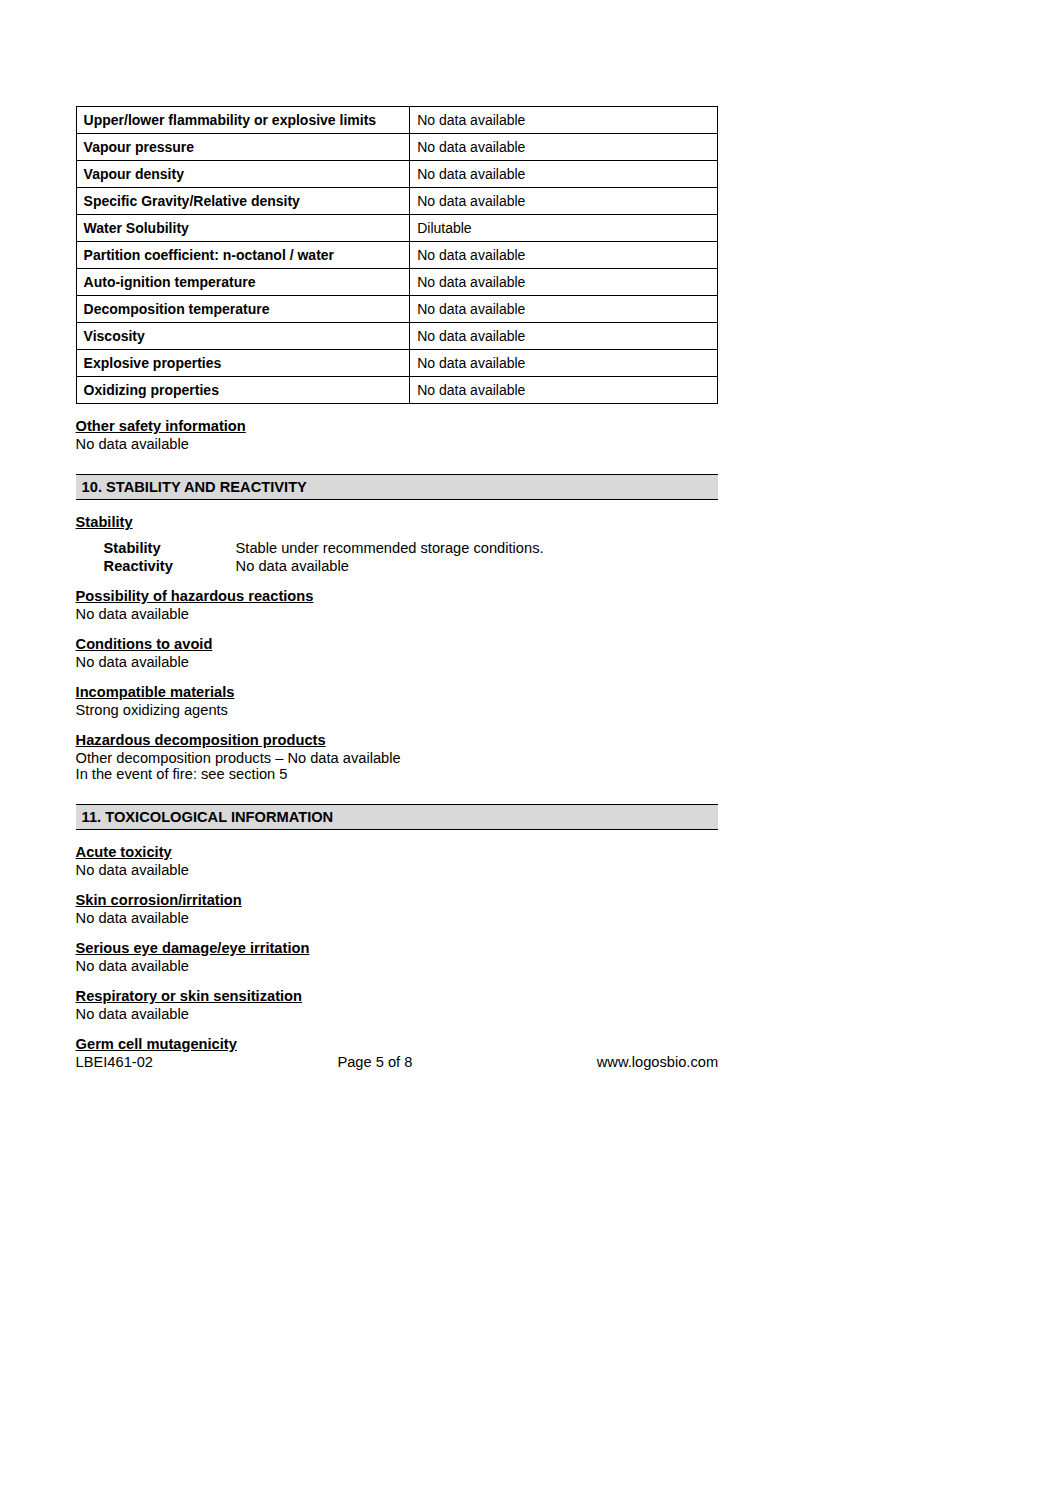| Upper/lower flammability or explosive limits | No data available |
| Vapour pressure | No data available |
| Vapour density | No data available |
| Specific Gravity/Relative density | No data available |
| Water Solubility | Dilutable |
| Partition coefficient: n-octanol / water | No data available |
| Auto-ignition temperature | No data available |
| Decomposition temperature | No data available |
| Viscosity | No data available |
| Explosive properties | No data available |
| Oxidizing properties | No data available |
Other safety information
No data available
10. STABILITY AND REACTIVITY
Stability
Stability
Stable under recommended storage conditions.
Reactivity
No data available
Possibility of hazardous reactions
No data available
Conditions to avoid
No data available
Incompatible materials
Strong oxidizing agents
Hazardous decomposition products
Other decomposition products – No data available
In the event of fire: see section 5
11. TOXICOLOGICAL INFORMATION
Acute toxicity
No data available
Skin corrosion/irritation
No data available
Serious eye damage/eye irritation
No data available
Respiratory or skin sensitization
No data available
Germ cell mutagenicity
LBEI461-02
Page 5 of 8
www.logosbio.com